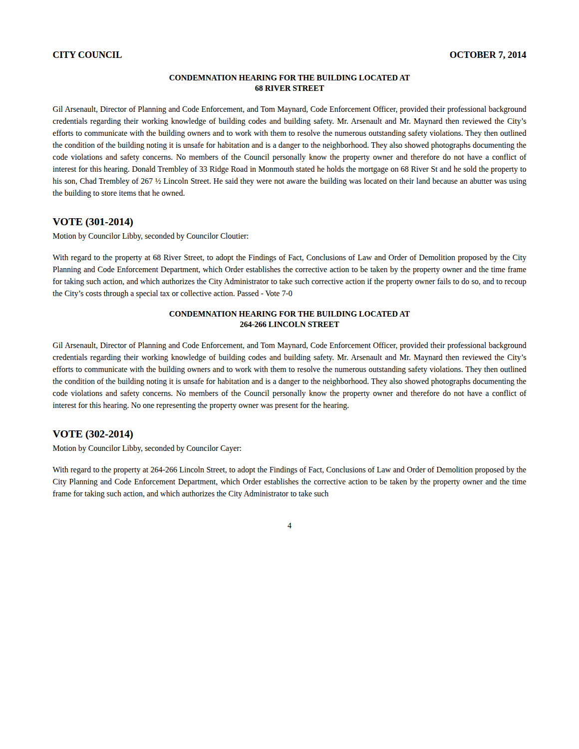CITY COUNCIL OCTOBER 7, 2014
CONDEMNATION HEARING FOR THE BUILDING LOCATED AT
68 RIVER STREET
Gil Arsenault, Director of Planning and Code Enforcement, and Tom Maynard, Code Enforcement Officer, provided their professional background credentials regarding their working knowledge of building codes and building safety. Mr. Arsenault and Mr. Maynard then reviewed the City’s efforts to communicate with the building owners and to work with them to resolve the numerous outstanding safety violations. They then outlined the condition of the building noting it is unsafe for habitation and is a danger to the neighborhood. They also showed photographs documenting the code violations and safety concerns. No members of the Council personally know the property owner and therefore do not have a conflict of interest for this hearing. Donald Trembley of 33 Ridge Road in Monmouth stated he holds the mortgage on 68 River St and he sold the property to his son, Chad Trembley of 267 ½ Lincoln Street. He said they were not aware the building was located on their land because an abutter was using the building to store items that he owned.
VOTE (301-2014)
Motion by Councilor Libby, seconded by Councilor Cloutier:
With regard to the property at 68 River Street, to adopt the Findings of Fact, Conclusions of Law and Order of Demolition proposed by the City Planning and Code Enforcement Department, which Order establishes the corrective action to be taken by the property owner and the time frame for taking such action, and which authorizes the City Administrator to take such corrective action if the property owner fails to do so, and to recoup the City’s costs through a special tax or collective action. Passed - Vote 7-0
CONDEMNATION HEARING FOR THE BUILDING LOCATED AT
264-266 LINCOLN STREET
Gil Arsenault, Director of Planning and Code Enforcement, and Tom Maynard, Code Enforcement Officer, provided their professional background credentials regarding their working knowledge of building codes and building safety. Mr. Arsenault and Mr. Maynard then reviewed the City’s efforts to communicate with the building owners and to work with them to resolve the numerous outstanding safety violations. They then outlined the condition of the building noting it is unsafe for habitation and is a danger to the neighborhood. They also showed photographs documenting the code violations and safety concerns. No members of the Council personally know the property owner and therefore do not have a conflict of interest for this hearing. No one representing the property owner was present for the hearing.
VOTE (302-2014)
Motion by Councilor Libby, seconded by Councilor Cayer:
With regard to the property at 264-266 Lincoln Street, to adopt the Findings of Fact, Conclusions of Law and Order of Demolition proposed by the City Planning and Code Enforcement Department, which Order establishes the corrective action to be taken by the property owner and the time frame for taking such action, and which authorizes the City Administrator to take such
4